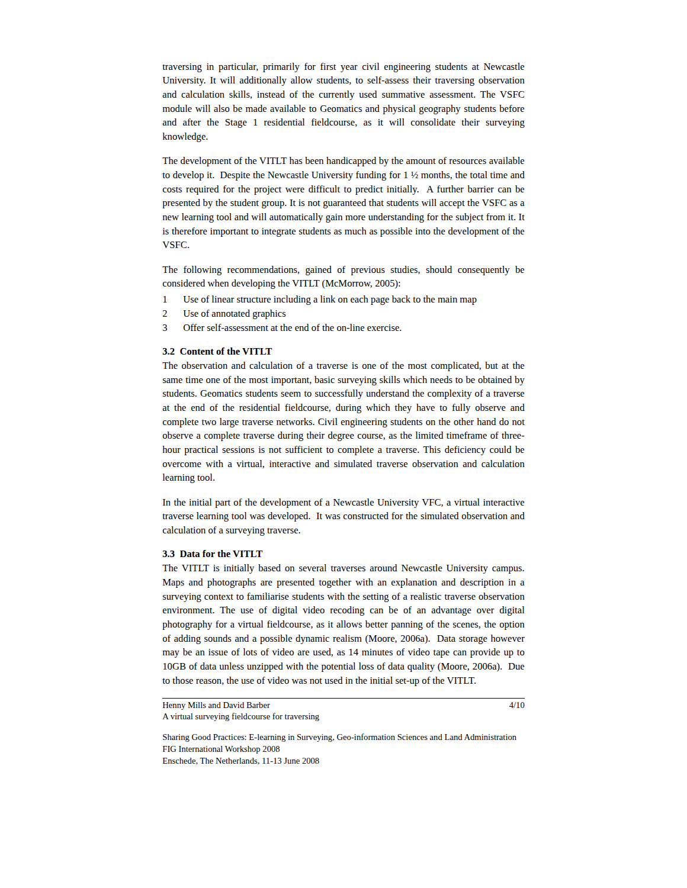traversing in particular, primarily for first year civil engineering students at Newcastle University. It will additionally allow students, to self-assess their traversing observation and calculation skills, instead of the currently used summative assessment. The VSFC module will also be made available to Geomatics and physical geography students before and after the Stage 1 residential fieldcourse, as it will consolidate their surveying knowledge.
The development of the VITLT has been handicapped by the amount of resources available to develop it. Despite the Newcastle University funding for 1 ½ months, the total time and costs required for the project were difficult to predict initially. A further barrier can be presented by the student group. It is not guaranteed that students will accept the VSFC as a new learning tool and will automatically gain more understanding for the subject from it. It is therefore important to integrate students as much as possible into the development of the VSFC.
The following recommendations, gained of previous studies, should consequently be considered when developing the VITLT (McMorrow, 2005):
1 Use of linear structure including a link on each page back to the main map
2 Use of annotated graphics
3 Offer self-assessment at the end of the on-line exercise.
3.2 Content of the VITLT
The observation and calculation of a traverse is one of the most complicated, but at the same time one of the most important, basic surveying skills which needs to be obtained by students. Geomatics students seem to successfully understand the complexity of a traverse at the end of the residential fieldcourse, during which they have to fully observe and complete two large traverse networks. Civil engineering students on the other hand do not observe a complete traverse during their degree course, as the limited timeframe of three-hour practical sessions is not sufficient to complete a traverse. This deficiency could be overcome with a virtual, interactive and simulated traverse observation and calculation learning tool.
In the initial part of the development of a Newcastle University VFC, a virtual interactive traverse learning tool was developed. It was constructed for the simulated observation and calculation of a surveying traverse.
3.3 Data for the VITLT
The VITLT is initially based on several traverses around Newcastle University campus. Maps and photographs are presented together with an explanation and description in a surveying context to familiarise students with the setting of a realistic traverse observation environment. The use of digital video recoding can be of an advantage over digital photography for a virtual fieldcourse, as it allows better panning of the scenes, the option of adding sounds and a possible dynamic realism (Moore, 2006a). Data storage however may be an issue of lots of video are used, as 14 minutes of video tape can provide up to 10GB of data unless unzipped with the potential loss of data quality (Moore, 2006a). Due to those reason, the use of video was not used in the initial set-up of the VITLT.
Henny Mills and David Barber
A virtual surveying fieldcourse for traversing
4/10
Sharing Good Practices: E-learning in Surveying, Geo-information Sciences and Land Administration
FIG International Workshop 2008
Enschede, The Netherlands, 11-13 June 2008